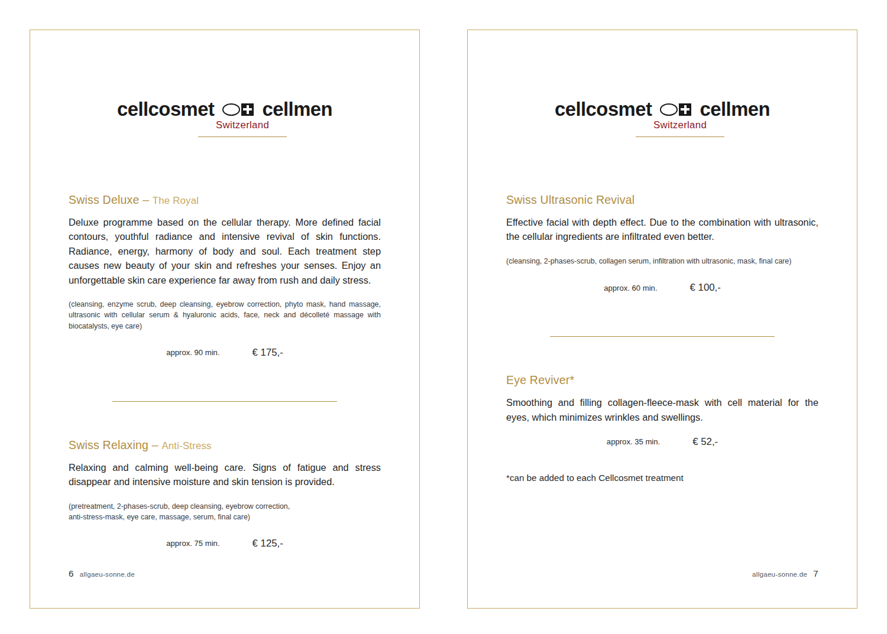cellcosmet cellmen
Switzerland
Swiss Deluxe – The Royal
Deluxe programme based on the cellular therapy. More defined facial contours, youthful radiance and intensive revival of skin functions. Radiance, energy, harmony of body and soul. Each treatment step causes new beauty of your skin and refreshes your senses. Enjoy an unforgettable skin care experience far away from rush and daily stress.
(cleansing, enzyme scrub, deep cleansing, eyebrow correction, phyto mask, hand massage, ultrasonic with cellular serum & hyaluronic acids, face, neck and décolleté massage with biocatalysts, eye care)
approx. 90 min. € 175,-
Swiss Relaxing – Anti-Stress
Relaxing and calming well-being care. Signs of fatigue and stress disappear and intensive moisture and skin tension is provided.
(pretreatment, 2-phases-scrub, deep cleansing, eyebrow correction,
anti-stress-mask, eye care, massage, serum, final care)
approx. 75 min. € 125,-
6 allgaeu-sonne.de
cellcosmet cellmen
Switzerland
Swiss Ultrasonic Revival
Effective facial with depth effect. Due to the combination with ultrasonic, the cellular ingredients are infiltrated even better.
(cleansing, 2-phases-scrub, collagen serum, infiltration with ultrasonic, mask, final care)
approx. 60 min. € 100,-
Eye Reviver*
Smoothing and filling collagen-fleece-mask with cell material for the eyes, which minimizes wrinkles and swellings.
approx. 35 min. € 52,-
*can be added to each Cellcosmet treatment
allgaeu-sonne.de 7